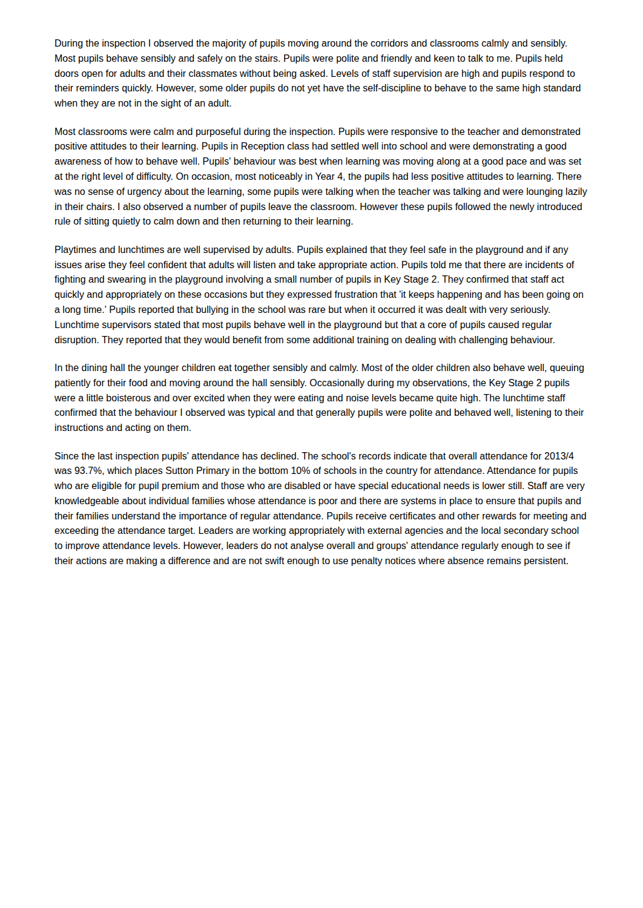During the inspection I observed the majority of pupils moving around the corridors and classrooms calmly and sensibly. Most pupils behave sensibly and safely on the stairs. Pupils were polite and friendly and keen to talk to me. Pupils held doors open for adults and their classmates without being asked. Levels of staff supervision are high and pupils respond to their reminders quickly. However, some older pupils do not yet have the self-discipline to behave to the same high standard when they are not in the sight of an adult.
Most classrooms were calm and purposeful during the inspection. Pupils were responsive to the teacher and demonstrated positive attitudes to their learning. Pupils in Reception class had settled well into school and were demonstrating a good awareness of how to behave well. Pupils' behaviour was best when learning was moving along at a good pace and was set at the right level of difficulty. On occasion, most noticeably in Year 4, the pupils had less positive attitudes to learning. There was no sense of urgency about the learning, some pupils were talking when the teacher was talking and were lounging lazily in their chairs. I also observed a number of pupils leave the classroom. However these pupils followed the newly introduced rule of sitting quietly to calm down and then returning to their learning.
Playtimes and lunchtimes are well supervised by adults. Pupils explained that they feel safe in the playground and if any issues arise they feel confident that adults will listen and take appropriate action. Pupils told me that there are incidents of fighting and swearing in the playground involving a small number of pupils in Key Stage 2. They confirmed that staff act quickly and appropriately on these occasions but they expressed frustration that 'it keeps happening and has been going on a long time.' Pupils reported that bullying in the school was rare but when it occurred it was dealt with very seriously. Lunchtime supervisors stated that most pupils behave well in the playground but that a core of pupils caused regular disruption. They reported that they would benefit from some additional training on dealing with challenging behaviour.
In the dining hall the younger children eat together sensibly and calmly. Most of the older children also behave well, queuing patiently for their food and moving around the hall sensibly. Occasionally during my observations, the Key Stage 2 pupils were a little boisterous and over excited when they were eating and noise levels became quite high. The lunchtime staff confirmed that the behaviour I observed was typical and that generally pupils were polite and behaved well, listening to their instructions and acting on them.
Since the last inspection pupils' attendance has declined. The school's records indicate that overall attendance for 2013/4 was 93.7%, which places Sutton Primary in the bottom 10% of schools in the country for attendance. Attendance for pupils who are eligible for pupil premium and those who are disabled or have special educational needs is lower still. Staff are very knowledgeable about individual families whose attendance is poor and there are systems in place to ensure that pupils and their families understand the importance of regular attendance. Pupils receive certificates and other rewards for meeting and exceeding the attendance target. Leaders are working appropriately with external agencies and the local secondary school to improve attendance levels. However, leaders do not analyse overall and groups' attendance regularly enough to see if their actions are making a difference and are not swift enough to use penalty notices where absence remains persistent.